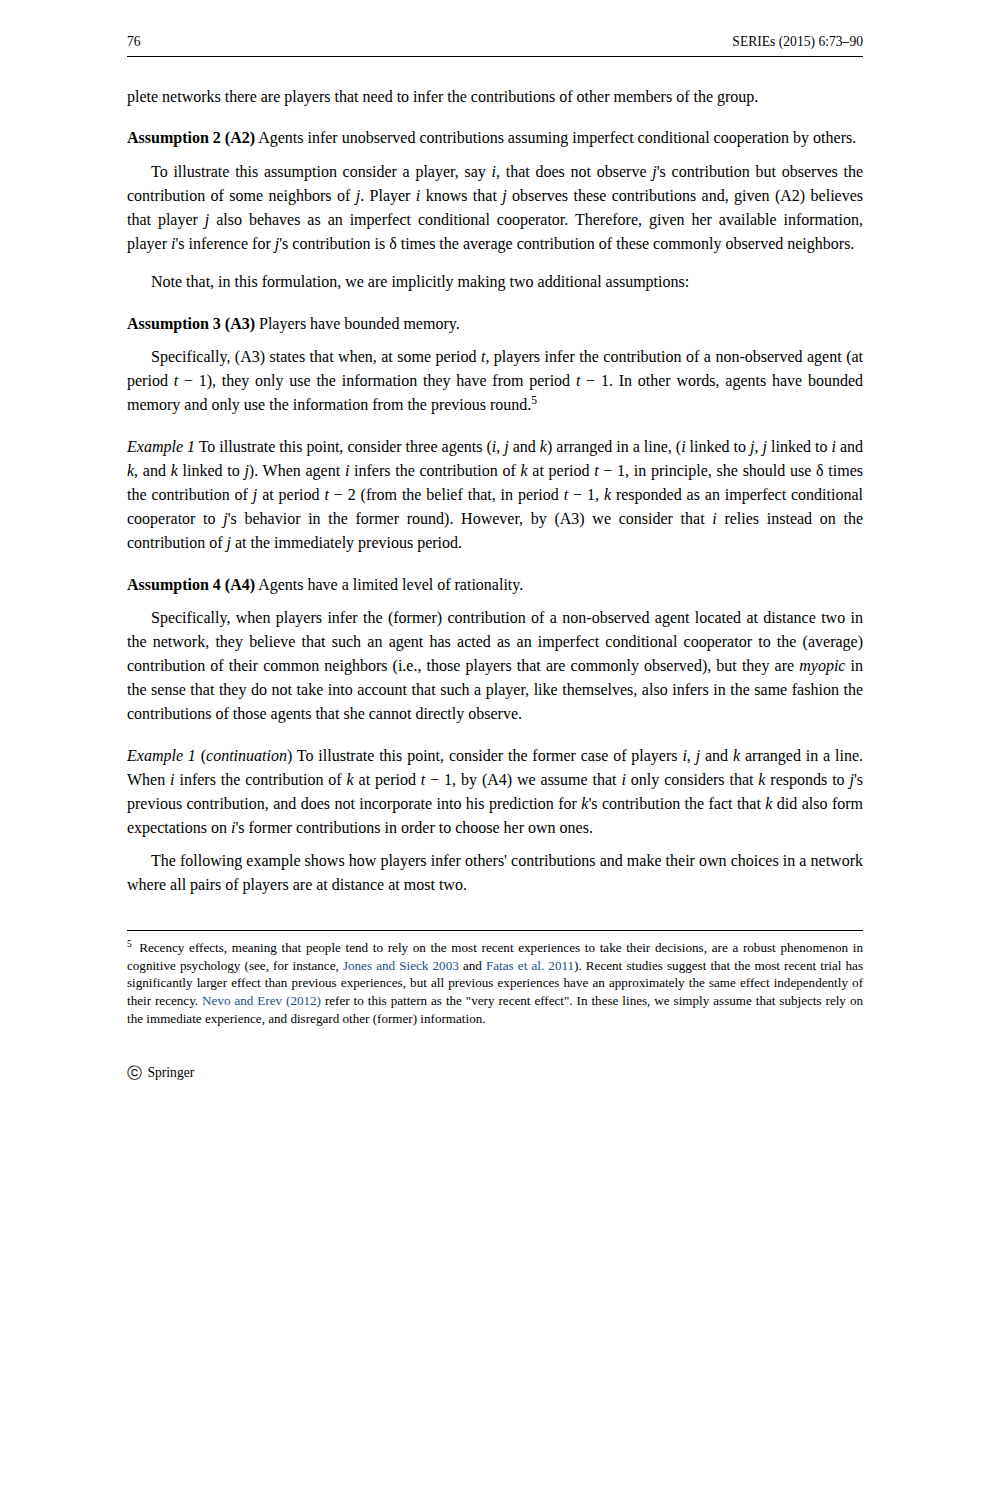76 SERIEs (2015) 6:73–90
plete networks there are players that need to infer the contributions of other members of the group.
Assumption 2 (A2) Agents infer unobserved contributions assuming imperfect conditional cooperation by others.
To illustrate this assumption consider a player, say i, that does not observe j's contribution but observes the contribution of some neighbors of j. Player i knows that j observes these contributions and, given (A2) believes that player j also behaves as an imperfect conditional cooperator. Therefore, given her available information, player i's inference for j's contribution is δ times the average contribution of these commonly observed neighbors.
Note that, in this formulation, we are implicitly making two additional assumptions:
Assumption 3 (A3) Players have bounded memory.
Specifically, (A3) states that when, at some period t, players infer the contribution of a non-observed agent (at period t − 1), they only use the information they have from period t − 1. In other words, agents have bounded memory and only use the information from the previous round.5
Example 1 To illustrate this point, consider three agents (i, j and k) arranged in a line, (i linked to j, j linked to i and k, and k linked to j). When agent i infers the contribution of k at period t − 1, in principle, she should use δ times the contribution of j at period t − 2 (from the belief that, in period t − 1, k responded as an imperfect conditional cooperator to j's behavior in the former round). However, by (A3) we consider that i relies instead on the contribution of j at the immediately previous period.
Assumption 4 (A4) Agents have a limited level of rationality.
Specifically, when players infer the (former) contribution of a non-observed agent located at distance two in the network, they believe that such an agent has acted as an imperfect conditional cooperator to the (average) contribution of their common neighbors (i.e., those players that are commonly observed), but they are myopic in the sense that they do not take into account that such a player, like themselves, also infers in the same fashion the contributions of those agents that she cannot directly observe.
Example 1 (continuation) To illustrate this point, consider the former case of players i, j and k arranged in a line. When i infers the contribution of k at period t − 1, by (A4) we assume that i only considers that k responds to j's previous contribution, and does not incorporate into his prediction for k's contribution the fact that k did also form expectations on i's former contributions in order to choose her own ones.
The following example shows how players infer others' contributions and make their own choices in a network where all pairs of players are at distance at most two.
5 Recency effects, meaning that people tend to rely on the most recent experiences to take their decisions, are a robust phenomenon in cognitive psychology (see, for instance, Jones and Sieck 2003 and Fatas et al. 2011). Recent studies suggest that the most recent trial has significantly larger effect than previous experiences, but all previous experiences have an approximately the same effect independently of their recency. Nevo and Erev (2012) refer to this pattern as the "very recent effect". In these lines, we simply assume that subjects rely on the immediate experience, and disregard other (former) information.
ⓒ Springer